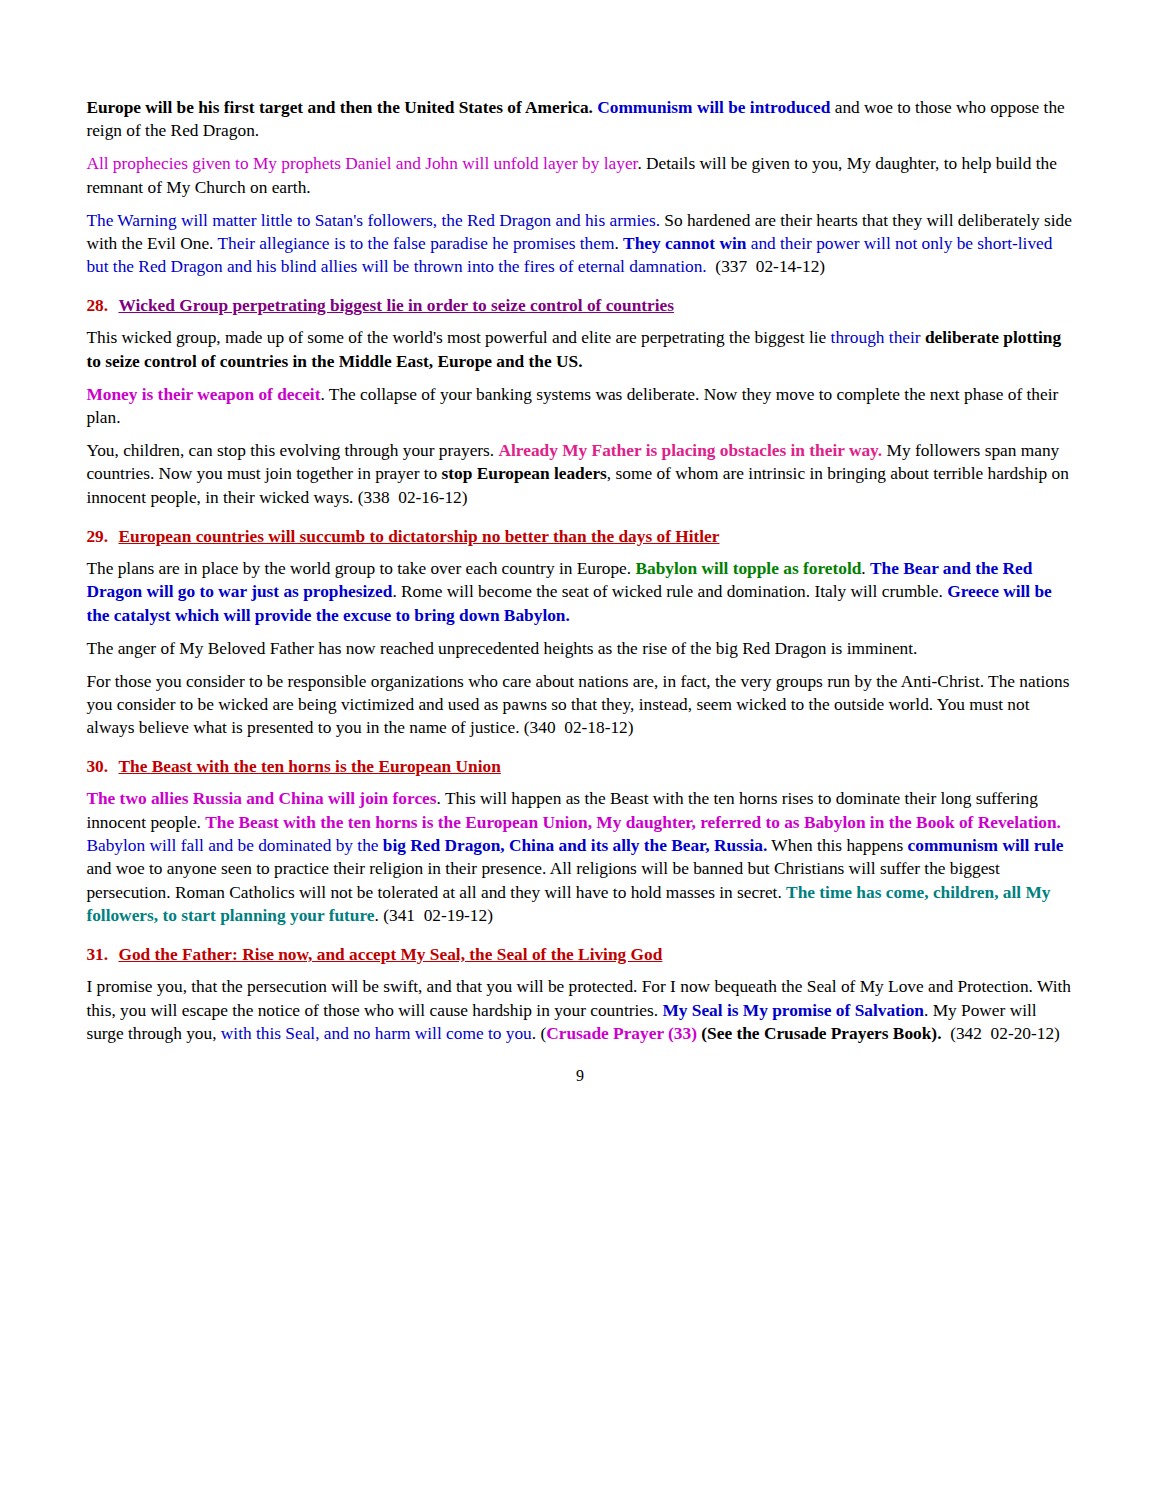Europe will be his first target and then the United States of America. Communism will be introduced and woe to those who oppose the reign of the Red Dragon.
All prophecies given to My prophets Daniel and John will unfold layer by layer. Details will be given to you, My daughter, to help build the remnant of My Church on earth.
The Warning will matter little to Satan's followers, the Red Dragon and his armies. So hardened are their hearts that they will deliberately side with the Evil One. Their allegiance is to the false paradise he promises them. They cannot win and their power will not only be short-lived but the Red Dragon and his blind allies will be thrown into the fires of eternal damnation. (337 02-14-12)
28. Wicked Group perpetrating biggest lie in order to seize control of countries
This wicked group, made up of some of the world's most powerful and elite are perpetrating the biggest lie through their deliberate plotting to seize control of countries in the Middle East, Europe and the US.
Money is their weapon of deceit. The collapse of your banking systems was deliberate. Now they move to complete the next phase of their plan.
You, children, can stop this evolving through your prayers. Already My Father is placing obstacles in their way. My followers span many countries. Now you must join together in prayer to stop European leaders, some of whom are intrinsic in bringing about terrible hardship on innocent people, in their wicked ways. (338 02-16-12)
29. European countries will succumb to dictatorship no better than the days of Hitler
The plans are in place by the world group to take over each country in Europe. Babylon will topple as foretold. The Bear and the Red Dragon will go to war just as prophesized. Rome will become the seat of wicked rule and domination. Italy will crumble. Greece will be the catalyst which will provide the excuse to bring down Babylon.
The anger of My Beloved Father has now reached unprecedented heights as the rise of the big Red Dragon is imminent.
For those you consider to be responsible organizations who care about nations are, in fact, the very groups run by the Anti-Christ. The nations you consider to be wicked are being victimized and used as pawns so that they, instead, seem wicked to the outside world. You must not always believe what is presented to you in the name of justice. (340 02-18-12)
30. The Beast with the ten horns is the European Union
The two allies Russia and China will join forces. This will happen as the Beast with the ten horns rises to dominate their long suffering innocent people. The Beast with the ten horns is the European Union, My daughter, referred to as Babylon in the Book of Revelation. Babylon will fall and be dominated by the big Red Dragon, China and its ally the Bear, Russia. When this happens communism will rule and woe to anyone seen to practice their religion in their presence. All religions will be banned but Christians will suffer the biggest persecution. Roman Catholics will not be tolerated at all and they will have to hold masses in secret. The time has come, children, all My followers, to start planning your future. (341 02-19-12)
31. God the Father: Rise now, and accept My Seal, the Seal of the Living God
I promise you, that the persecution will be swift, and that you will be protected. For I now bequeath the Seal of My Love and Protection. With this, you will escape the notice of those who will cause hardship in your countries. My Seal is My promise of Salvation. My Power will surge through you, with this Seal, and no harm will come to you. (Crusade Prayer (33) (See the Crusade Prayers Book). (342 02-20-12)
9